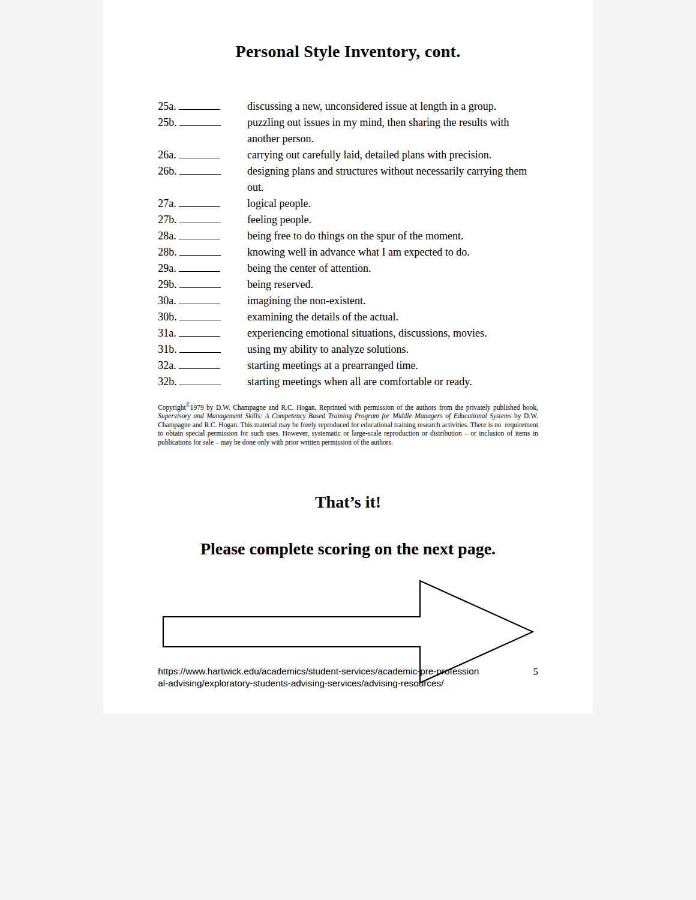Personal Style Inventory, cont.
| 25a. | discussing a new, unconsidered issue at length in a group. |
| 25b. | puzzling out issues in my mind, then sharing the results with another person. |
| 26a. | carrying out carefully laid, detailed plans with precision. |
| 26b. | designing plans and structures without necessarily carrying them out. |
| 27a. | logical people. |
| 27b. | feeling people. |
| 28a. | being free to do things on the spur of the moment. |
| 28b. | knowing well in advance what I am expected to do. |
| 29a. | being the center of attention. |
| 29b. | being reserved. |
| 30a. | imagining the non-existent. |
| 30b. | examining the details of the actual. |
| 31a. | experiencing emotional situations, discussions, movies. |
| 31b. | using my ability to analyze solutions. |
| 32a. | starting meetings at a prearranged time. |
| 32b. | starting meetings when all are comfortable or ready. |
Copyright©1979 by D.W. Champagne and R.C. Hogan. Reprinted with permission of the authors from the privately published book, Supervisory and Management Skills: A Competency Based Training Program for Middle Managers of Educational Systems by D.W. Champagne and R.C. Hogan. This material may be freely reproduced for educational training research activities. There is no requirement to obtain special permission for such uses. However, systematic or large-scale reproduction or distribution – or inclusion of items in publications for sale – may be done only with prior written permission of the authors.
That’s it!
Please complete scoring on the next page.
5 https://www.hartwick.edu/academics/student-services/academic-pre-professional-advising/exploratory-students-advising-services/advising-resources/